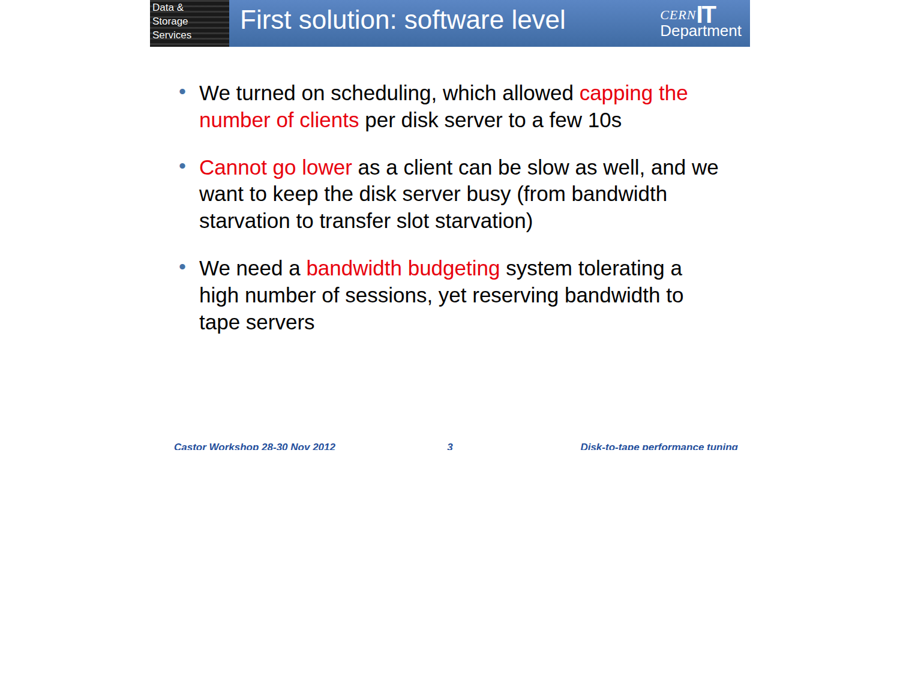Data &
Storage
Services
First solution: software level
CERN IT Department
We turned on scheduling, which allowed capping the number of clients per disk server to a few 10s
Cannot go lower as a client can be slow as well, and we want to keep the disk server busy (from bandwidth starvation to transfer slot starvation)
We need a bandwidth budgeting system tolerating a high number of sessions, yet reserving bandwidth to tape servers
Castor Workshop 28-30 Nov 2012 3 Disk-to-tape performance tuning